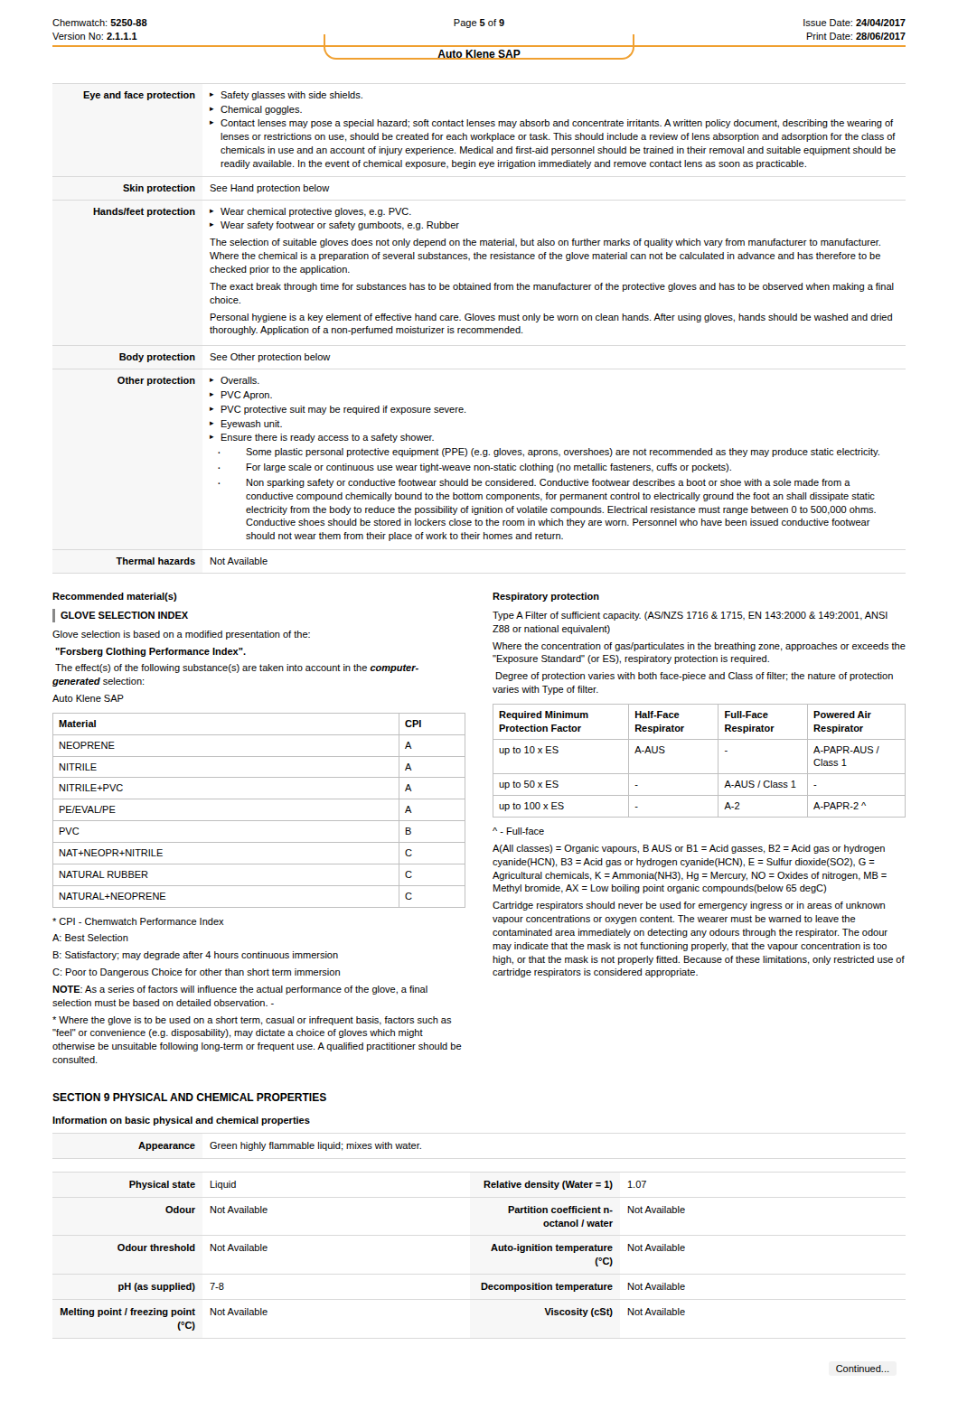Chemwatch: 5250-88
Version No: 2.1.1.1
Page 5 of 9
Issue Date: 24/04/2017
Print Date: 28/06/2017
Auto Klene SAP
| Eye and face protection | Safety glasses with side shields. Chemical goggles. Contact lenses may pose a special hazard; soft contact lenses may absorb and concentrate irritants. A written policy document, describing the wearing of lenses or restrictions on use, should be created for each workplace or task. This should include a review of lens absorption and adsorption for the class of chemicals in use and an account of injury experience. Medical and first-aid personnel should be trained in their removal and suitable equipment should be readily available. In the event of chemical exposure, begin eye irrigation immediately and remove contact lens as soon as practicable. |
| Skin protection | See Hand protection below |
| Hands/feet protection | Wear chemical protective gloves, e.g. PVC. Wear safety footwear or safety gumboots, e.g. Rubber The selection of suitable gloves does not only depend on the material, but also on further marks of quality which vary from manufacturer to manufacturer. Where the chemical is a preparation of several substances, the resistance of the glove material can not be calculated in advance and has therefore to be checked prior to the application. The exact break through time for substances has to be obtained from the manufacturer of the protective gloves and has to be observed when making a final choice. Personal hygiene is a key element of effective hand care. Gloves must only be worn on clean hands. After using gloves, hands should be washed and dried thoroughly. Application of a non-perfumed moisturizer is recommended. |
| Body protection | See Other protection below |
| Other protection | Overalls. PVC Apron. PVC protective suit may be required if exposure severe. Eyewash unit. Ensure there is ready access to a safety shower. Some plastic personal protective equipment (PPE) (e.g. gloves, aprons, overshoes) are not recommended as they may produce static electricity. For large scale or continuous use wear tight-weave non-static clothing (no metallic fasteners, cuffs or pockets). Non sparking safety or conductive footwear should be considered. Conductive footwear describes a boot or shoe with a sole made from a conductive compound chemically bound to the bottom components, for permanent control to electrically ground the foot an shall dissipate static electricity from the body to reduce the possibility of ignition of volatile compounds. Electrical resistance must range between 0 to 500,000 ohms. Conductive shoes should be stored in lockers close to the room in which they are worn. Personnel who have been issued conductive footwear should not wear them from their place of work to their homes and return. |
| Thermal hazards | Not Available |
Recommended material(s)
GLOVE SELECTION INDEX
Glove selection is based on a modified presentation of the:
"Forsberg Clothing Performance Index".
The effect(s) of the following substance(s) are taken into account in the computer-generated selection:
Auto Klene SAP
| Material | CPI |
| --- | --- |
| NEOPRENE | A |
| NITRILE | A |
| NITRILE+PVC | A |
| PE/EVAL/PE | A |
| PVC | B |
| NAT+NEOPR+NITRILE | C |
| NATURAL RUBBER | C |
| NATURAL+NEOPRENE | C |
* CPI - Chemwatch Performance Index
A: Best Selection
B: Satisfactory; may degrade after 4 hours continuous immersion
C: Poor to Dangerous Choice for other than short term immersion
NOTE: As a series of factors will influence the actual performance of the glove, a final selection must be based on detailed observation. -
* Where the glove is to be used on a short term, casual or infrequent basis, factors such as "feel" or convenience (e.g. disposability), may dictate a choice of gloves which might otherwise be unsuitable following long-term or frequent use. A qualified practitioner should be consulted.
Respiratory protection
Type A Filter of sufficient capacity. (AS/NZS 1716 & 1715, EN 143:2000 & 149:2001, ANSI Z88 or national equivalent)
Where the concentration of gas/particulates in the breathing zone, approaches or exceeds the "Exposure Standard" (or ES), respiratory protection is required.
Degree of protection varies with both face-piece and Class of filter; the nature of protection varies with Type of filter.
| Required Minimum Protection Factor | Half-Face Respirator | Full-Face Respirator | Powered Air Respirator |
| --- | --- | --- | --- |
| up to 10 x ES | A-AUS | - | A-PAPR-AUS / Class 1 |
| up to 50 x ES | - | A-AUS / Class 1 | - |
| up to 100 x ES | - | A-2 | A-PAPR-2 ^ |
^ - Full-face
A(All classes) = Organic vapours, B AUS or B1 = Acid gasses, B2 = Acid gas or hydrogen cyanide(HCN), B3 = Acid gas or hydrogen cyanide(HCN), E = Sulfur dioxide(SO2), G = Agricultural chemicals, K = Ammonia(NH3), Hg = Mercury, NO = Oxides of nitrogen, MB = Methyl bromide, AX = Low boiling point organic compounds(below 65 degC)
Cartridge respirators should never be used for emergency ingress or in areas of unknown vapour concentrations or oxygen content. The wearer must be warned to leave the contaminated area immediately on detecting any odours through the respirator. The odour may indicate that the mask is not functioning properly, that the vapour concentration is too high, or that the mask is not properly fitted. Because of these limitations, only restricted use of cartridge respirators is considered appropriate.
SECTION 9 PHYSICAL AND CHEMICAL PROPERTIES
Information on basic physical and chemical properties
| Appearance | Green highly flammable liquid; mixes with water. |
| Physical state | Liquid | Relative density (Water = 1) | 1.07 |
| Odour | Not Available | Partition coefficient n-octanol / water | Not Available |
| Odour threshold | Not Available | Auto-ignition temperature (°C) | Not Available |
| pH (as supplied) | 7-8 | Decomposition temperature | Not Available |
| Melting point / freezing point (°C) | Not Available | Viscosity (cSt) | Not Available |
Continued...